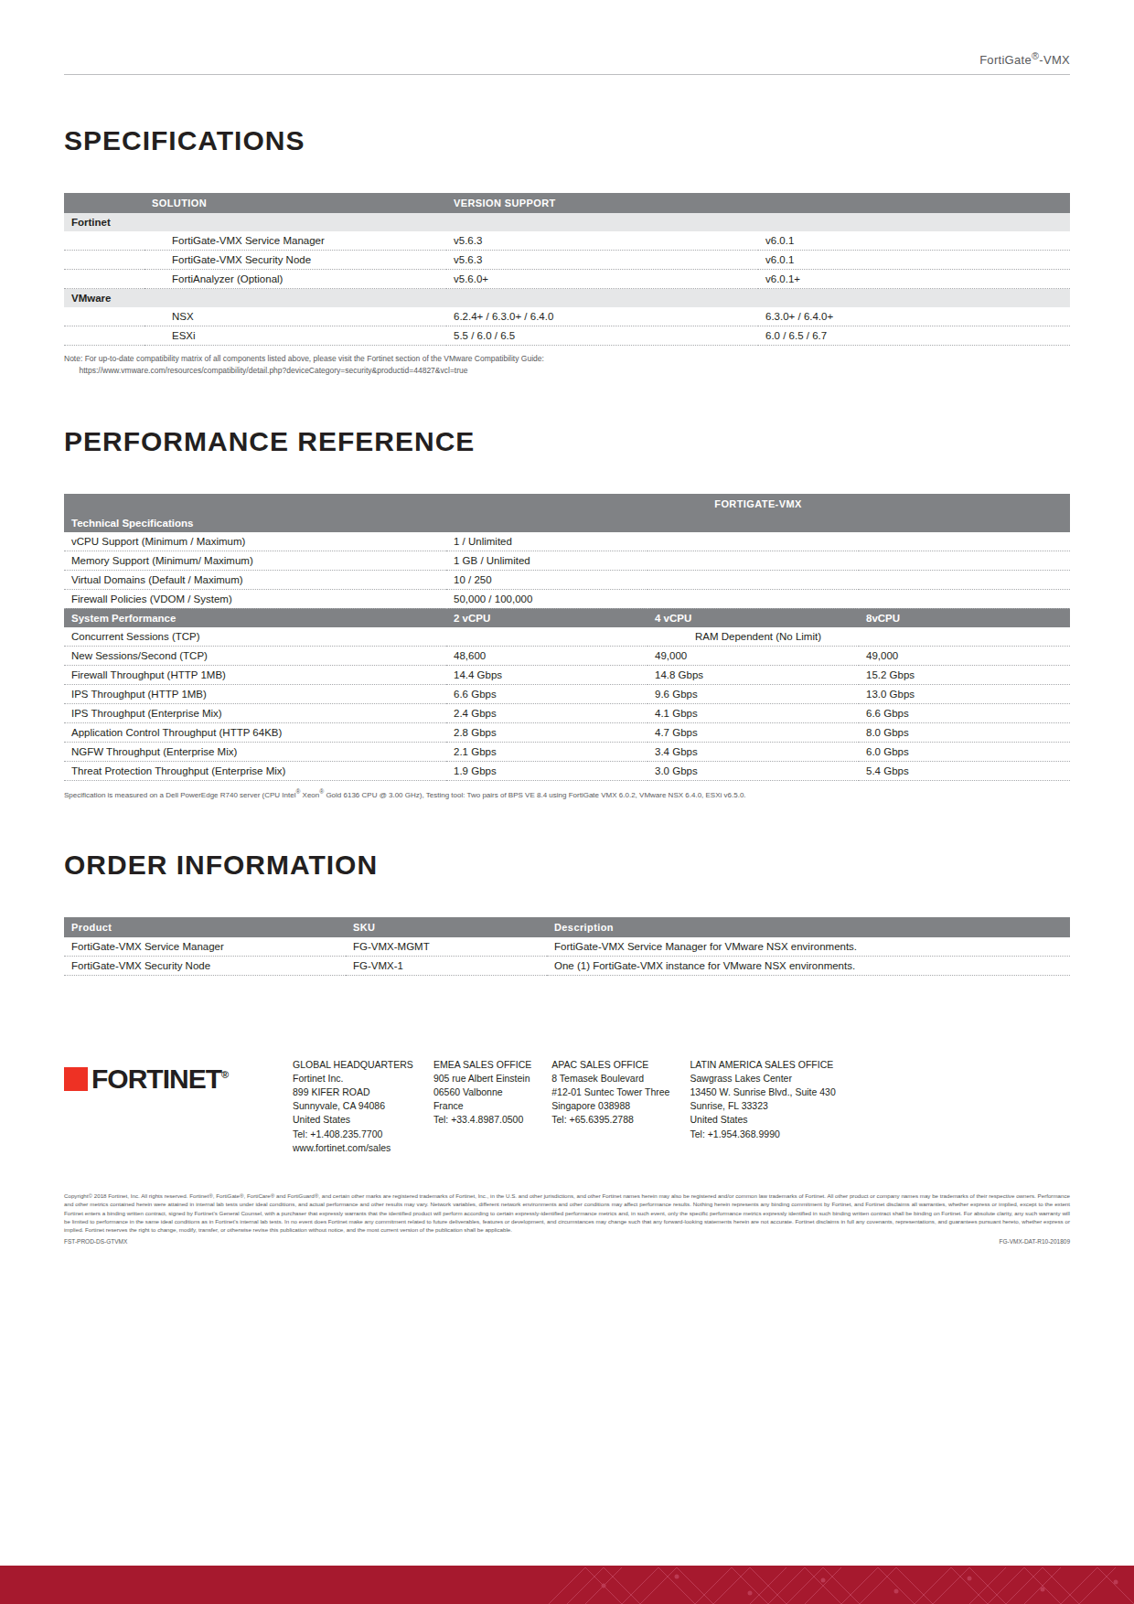FortiGate®-VMX
SPECIFICATIONS
| | SOLUTION | VERSION SUPPORT |
| --- | --- | --- |
| Fortinet |
| | FortiGate-VMX Service Manager | v5.6.3 | v6.0.1 |
| | FortiGate-VMX Security Node | v5.6.3 | v6.0.1 |
| | FortiAnalyzer (Optional) | v5.6.0+ | v6.0.1+ |
| VMware |
| | NSX | 6.2.4+ / 6.3.0+ / 6.4.0 | 6.3.0+ / 6.4.0+ |
| | ESXi | 5.5 / 6.0 / 6.5 | 6.0 / 6.5 / 6.7 |
Note: For up-to-date compatibility matrix of all components listed above, please visit the Fortinet section of the VMware Compatibility Guide:
https://www.vmware.com/resources/compatibility/detail.php?deviceCategory=security&productid=44827&vcl=true
PERFORMANCE REFERENCE
| | FORTIGATE-VMX |
| --- | --- |
| Technical Specifications | |
| vCPU Support (Minimum / Maximum) | 1 / Unlimited |
| Memory Support (Minimum/ Maximum) | 1 GB / Unlimited |
| Virtual Domains (Default / Maximum) | 10 / 250 |
| Firewall Policies (VDOM / System) | 50,000 / 100,000 |
| System Performance | 2 vCPU | 4 vCPU | 8vCPU |
| Concurrent Sessions (TCP) | RAM Dependent (No Limit) |
| New Sessions/Second (TCP) | 48,600 | 49,000 | 49,000 |
| Firewall Throughput (HTTP 1MB) | 14.4 Gbps | 14.8 Gbps | 15.2 Gbps |
| IPS Throughput (HTTP 1MB) | 6.6 Gbps | 9.6 Gbps | 13.0 Gbps |
| IPS Throughput (Enterprise Mix) | 2.4 Gbps | 4.1 Gbps | 6.6 Gbps |
| Application Control Throughput (HTTP 64KB) | 2.8 Gbps | 4.7 Gbps | 8.0 Gbps |
| NGFW Throughput (Enterprise Mix) | 2.1 Gbps | 3.4 Gbps | 6.0 Gbps |
| Threat Protection Throughput (Enterprise Mix) | 1.9 Gbps | 3.0 Gbps | 5.4 Gbps |
Specification is measured on a Dell PowerEdge R740 server (CPU Intel® Xeon® Gold 6136 CPU @ 3.00 GHz), Testing tool: Two pairs of BPS VE 8.4 using FortiGate VMX 6.0.2, VMware NSX 6.4.0, ESXi v6.5.0.
ORDER INFORMATION
| Product | SKU | Description |
| --- | --- | --- |
| FortiGate-VMX Service Manager | FG-VMX-MGMT | FortiGate-VMX Service Manager for VMware NSX environments. |
| FortiGate-VMX Security Node | FG-VMX-1 | One (1) FortiGate-VMX instance for VMware NSX environments. |
FORTINET®
GLOBAL HEADQUARTERS
Fortinet Inc.
899 KIFER ROAD
Sunnyvale, CA 94086
United States
Tel: +1.408.235.7700
www.fortinet.com/sales
EMEA SALES OFFICE
905 rue Albert Einstein
06560 Valbonne
France
Tel: +33.4.8987.0500
APAC SALES OFFICE
8 Temasek Boulevard
#12-01 Suntec Tower Three
Singapore 038988
Tel: +65.6395.2788
LATIN AMERICA SALES OFFICE
Sawgrass Lakes Center
13450 W. Sunrise Blvd., Suite 430
Sunrise, FL 33323
United States
Tel: +1.954.368.9990
Copyright© 2018 Fortinet, Inc. All rights reserved. Fortinet®, FortiGate®, FortiCare® and FortiGuard®, and certain other marks are registered trademarks of Fortinet, Inc., in the U.S. and other jurisdictions, and other Fortinet names herein may also be registered and/or common law trademarks of Fortinet. All other product or company names may be trademarks of their respective owners. Performance and other metrics contained herein were attained in internal lab tests under ideal conditions, and actual performance and other results may vary. Network variables, different network environments and other conditions may affect performance results. Nothing herein represents any binding commitment by Fortinet, and Fortinet disclaims all warranties, whether express or implied, except to the extent Fortinet enters a binding written contract, signed by Fortinet's General Counsel, with a purchaser that expressly warrants that the identified product will perform according to certain expressly-identified performance metrics and, in such event, only the specific performance metrics expressly identified in such binding written contract shall be binding on Fortinet. For absolute clarity, any such warranty will be limited to performance in the same ideal conditions as in Fortinet's internal lab tests. In no event does Fortinet make any commitment related to future deliverables, features or development, and circumstances may change such that any forward-looking statements herein are not accurate. Fortinet disclaims in full any covenants, representations, and guarantees pursuant hereto, whether express or implied. Fortinet reserves the right to change, modify, transfer, or otherwise revise this publication without notice, and the most current version of the publication shall be applicable.
FST-PROD-DS-GTVMX FG-VMX-DAT-R10-201809